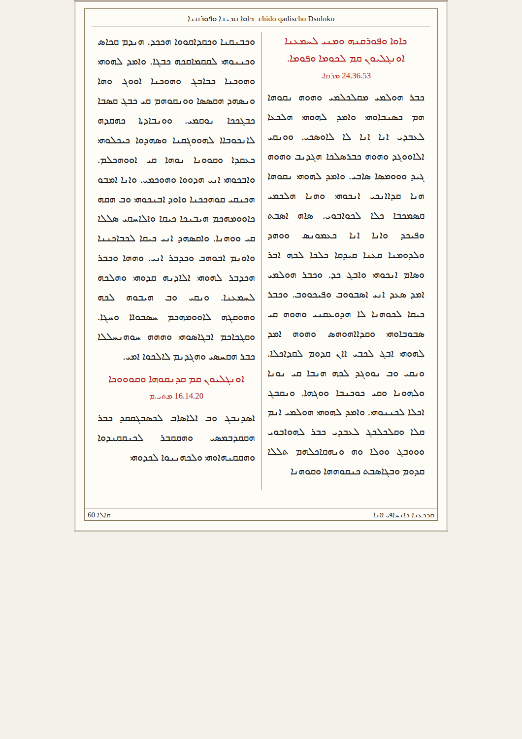chido qadischo Dsuloko ܟܐܘܐ ܩܕܝܫܐ ܘܦܘܪܩܢܐ
ܟܐܘܐ ܘܦܘܪܩܢܗ ܘܡܢܝ ܠܚܡܥܢܐ
ܐܘܢܓܠܝܘܢ ܩܡ ܠܟܘܡܐ ܘܦܘܡܐ.
ܡܪܩܐ. 24.36.53
ܟܒܪ ܗܘܠܡܝ ܡܩܠܟܠܡܝ ܘܗܘܗ ܢܩܘܗܐ ܗܡ ܟܣܢܒܐܘܗܝ ܘܐܡܕ ܠܗܘܗܝ ܗܠܟܥܐ ܠܥܒܕܝ ܐܢܐ ܐܢܐ ܠܐ ܠܐܘܣܟܝ. ܘܘܢܩܝ ܐܠܐܘܘܓܕ ܘܗܘܗ ܟܒܪܣܠܟܐ ܗܓܕܢܒ ܘܗܘܗ ܓܝܕ ܘܘܘܡܣܐ ܣܐܒܝ. ܘܐܡܕ ܠܗܘܗܝ ܢܩܘܗܐ ܗܢܐ ܩܕܐܐܢܟܝ ܐܢܟܘܗܝ ܘܗܢܐ ܗܠܟܡܝ ܩܣܡܟܒܐ ܟܠܐ ܠܟܘܐܒܘܝ. ܣܐܗ ܐܣܒܬ ܘܦܝܟܕ ܘܐܢܐ ܐܢܐ ܟܥܡܘܢܣ ܘܘܗܕ ܘܠܕܘܡܢܐ ܩܥܢܐ ܩܝܕܩܐ ܟܠܟܐ ܠܟܗ ܐܒܪ ܘܣܐܡ ܐܢܟܘܗܝ ܘܐܒܓ ܟܕ. ܘܟܒܪ ܗܘܠܡܝ ܐܡܕ ܣܥܕ ܐܢܝ ܐܣܒܘܘܒ ܘܦܝܟܘܘܒ. ܘܟܒܪ ܟܝܩܐ ܠܟܘܗܢܐ ܠܐ ܗܕܘܥܩܢܝ ܘܗܘܗ ܩܝ ܣܒܘܒܐܘܗܝ ܘܩܕܐܐܗܘܗܣ ܘܗܘܗ ܐܡܕ ܠܗܘܗܝ ܐܒܓ ܠܟܒܝ ܐܐܢ ܩܕܘܡ ܠܩܕܐܟܠܐ. ܘܢܩܝ ܘܒ ܢܘܘܓܕ ܠܟܗ ܗܢܒܐ ܩܝ ܢܘܢܐ ܘܠܗܘܢܐ ܘܩܝ ܟܘܟܢܒܐ ܘܘܓܗܐ. ܘܢܩܒܓ ܐܟܠܐ ܠܟܢܢܘܗܝ. ܘܐܡܕ ܠܗܘܗܝ ܗܘܠܡܝ ܐܢܡ ܩܠܐ ܘܩܠܟܠܟܓ ܠܥܒܕܝ ܟܒܪ ܠܗܘܐܒܘܝ ܘܘܘܒܓ ܘܘܠܐ ܘܗ ܘܢܗܩܐܟܠܗܡ ܬܠܠܐ ܩܕܘܡ ܘܒܓܐܣܒܬ ܟܢܩܘܗܗܐ ܘܩܘܗܢܐ
ܘܟܒܢܩܢܐ ܘܟܩܕܐܩܘܘܐ ܗܟܟܕ. ܗܢܕܡ ܩܟܐܣ ܘܟܢܢܘܗܝ ܠܩܩܡܐܩܟܗ ܟܒܓܐ. ܘܐܡܕ ܠܗܘܗܝ ܘܗܘܟܢܐ ܟܒܐܒܓ ܘܗܘܟܢܐ ܐܘܘܓ ܘܗܐ ܘܢܣܗܕ ܗܩܣܣܐ ܘܘܢܩܘܗܡ ܩܝ ܟܒܓ ܩܣܒܐ ܟܒܓܟܟܐ ܢܘܩܡܝ. ܘܘܢܒܐܕܬܐ ܟܗܩܕܗ ܠܐܢܟܘܒܐܐ ܠܗܘܘܓܩܢܐ ܘܣܗܕܘܐ ܟܝܟܠܘܗܝ ܟܥܩܕܐ ܘܩܘܘܢܐ ܢܘܗܐ ܩܝ ܐܘܘܗܟܠܡ. ܘܐܒܟܘܗܝ ܐܢܝ ܗܕܘܘܐ ܘܗܘܟܡܝ. ܘܐܢܐ ܐܡܒܘ ܗܟܢܩܝ ܩܘܗܟܟܢܐ ܘܐܘܕ ܐܒܢܟܘܗܝ ܘܒ ܗܩܗ ܟܐܘܘܡܗܟܡ ܗܝܒܢܟܐ ܟܝܩܐ ܘܐܠܐܚܩܝ ܣܠܠܐ ܩܝ ܘܘܗܢܐ. ܘܐܩܣܗܕ ܐܢܝ ܟܝܩܐ ܠܟܒܐܟܢܢܐ ܘܐܘܢܡ ܐܒܘܗܒ ܘܟܕܒܪ ܐܢܝ. ܘܗܗܐ ܘܟܒܪ ܗܟܕܒܪ ܠܗܘܗܝ ܐܠܐܕܢܗ ܩܕܘܗܝ ܘܗܠܟܗ ܠܚܡܥܢܐ. ܘܢܩܝ ܘܒ ܗܝܒܘܗ ܠܟܗ ܘܗܘܩܓܗ ܠܐܘܘܡܗܟܡ ܚܣܒܘܐܐ ܘܚܓܐ. ܘܩܓܟܐܟܡ ܐܒܓܐܣܘܗܝ ܘܗܗܗ ܚܘܗܢܚܠܠܐ ܟܒܪ ܗܩܚܣܝ ܘܗܓܕܢܡ ܠܐܠܟܘܐ ܐܡܝ.
ܐܘܢܓܠܝܘܢ ܩܡ ܩܕܢܩܘܗܐ ܘܩܘܘܘܟܐ
ܡܬܝ.ܡ 16.14.20
ܐܣܕܢܒܓ ܘܒ ܐܠܐܣܐܒ ܠܟܣܒܓܩܩܕ ܟܒܪ ܗܩܩܕܒܡܣܝ ܘܗܩܩܒܪ ܠܟܢܩܩܢܕܘܐ ܘܗܩܩܢܗܐܘܗܝ ܘܠܟܗܢܢܘܐ ܠܟܕܘܗܝ
ܩܕܟܥܢܐ ܟܐܢܚܐܦܝ ܐܐܢܐ ܩܐܠܐ 60